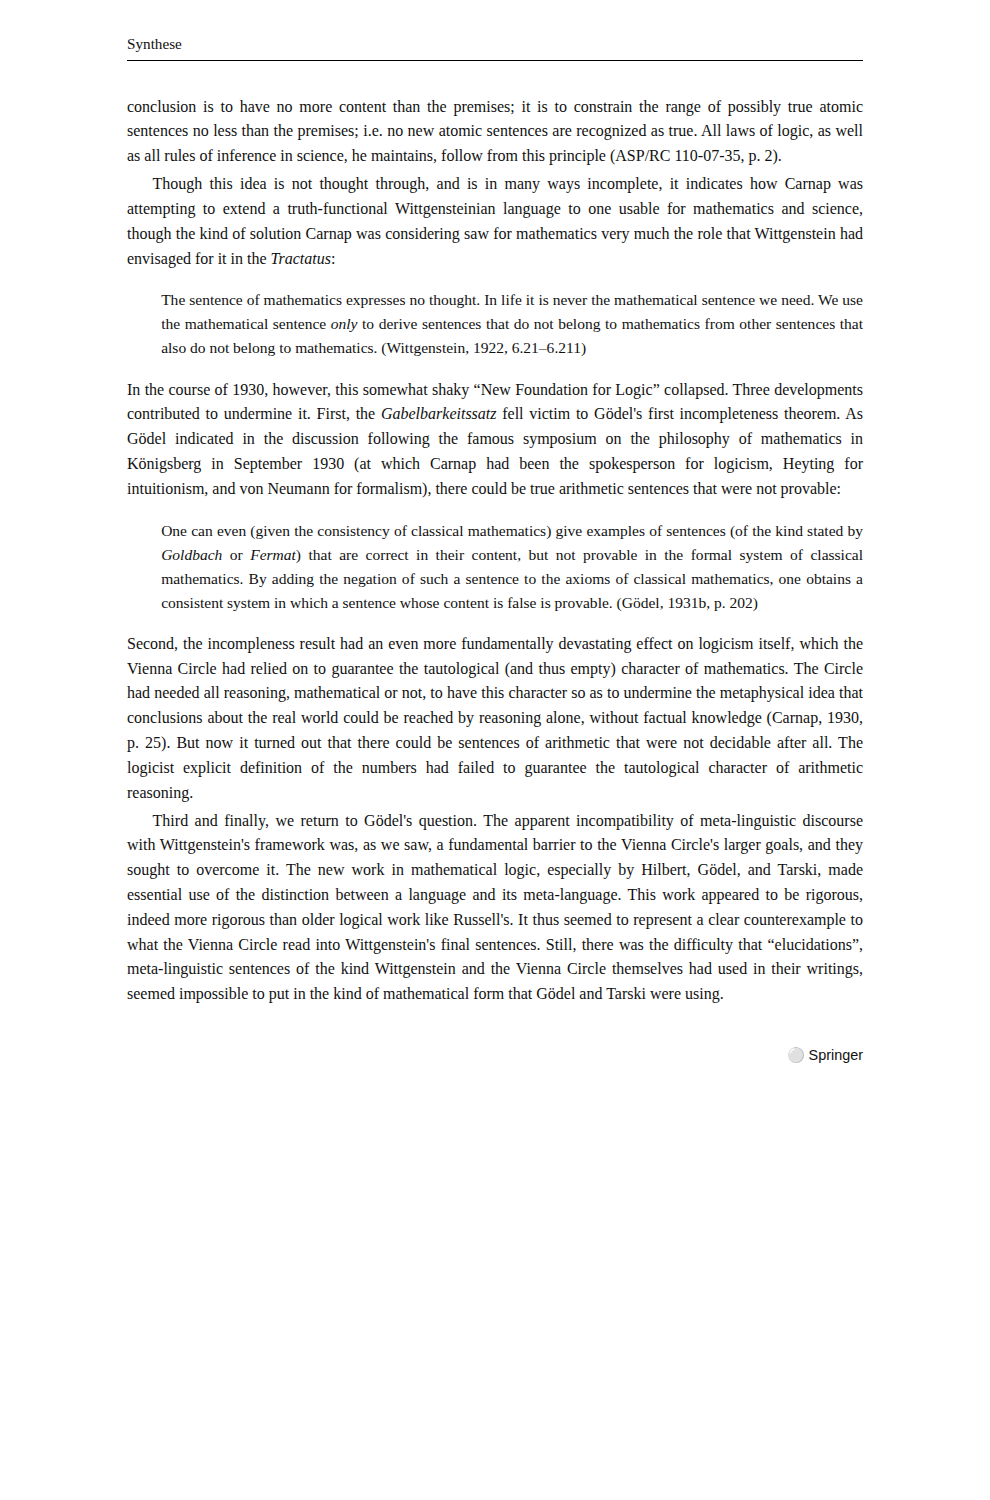Synthese
conclusion is to have no more content than the premises; it is to constrain the range of possibly true atomic sentences no less than the premises; i.e. no new atomic sentences are recognized as true. All laws of logic, as well as all rules of inference in science, he maintains, follow from this principle (ASP/RC 110-07-35, p. 2).
Though this idea is not thought through, and is in many ways incomplete, it indicates how Carnap was attempting to extend a truth-functional Wittgensteinian language to one usable for mathematics and science, though the kind of solution Carnap was considering saw for mathematics very much the role that Wittgenstein had envisaged for it in the Tractatus:
The sentence of mathematics expresses no thought. In life it is never the mathematical sentence we need. We use the mathematical sentence only to derive sentences that do not belong to mathematics from other sentences that also do not belong to mathematics. (Wittgenstein, 1922, 6.21–6.211)
In the course of 1930, however, this somewhat shaky “New Foundation for Logic” collapsed. Three developments contributed to undermine it. First, the Gabelbarkeitssatz fell victim to Gödel's first incompleteness theorem. As Gödel indicated in the discussion following the famous symposium on the philosophy of mathematics in Königsberg in September 1930 (at which Carnap had been the spokesperson for logicism, Heyting for intuitionism, and von Neumann for formalism), there could be true arithmetic sentences that were not provable:
One can even (given the consistency of classical mathematics) give examples of sentences (of the kind stated by Goldbach or Fermat) that are correct in their content, but not provable in the formal system of classical mathematics. By adding the negation of such a sentence to the axioms of classical mathematics, one obtains a consistent system in which a sentence whose content is false is provable. (Gödel, 1931b, p. 202)
Second, the incompleness result had an even more fundamentally devastating effect on logicism itself, which the Vienna Circle had relied on to guarantee the tautological (and thus empty) character of mathematics. The Circle had needed all reasoning, mathematical or not, to have this character so as to undermine the metaphysical idea that conclusions about the real world could be reached by reasoning alone, without factual knowledge (Carnap, 1930, p. 25). But now it turned out that there could be sentences of arithmetic that were not decidable after all. The logicist explicit definition of the numbers had failed to guarantee the tautological character of arithmetic reasoning.
Third and finally, we return to Gödel's question. The apparent incompatibility of meta-linguistic discourse with Wittgenstein's framework was, as we saw, a fundamental barrier to the Vienna Circle's larger goals, and they sought to overcome it. The new work in mathematical logic, especially by Hilbert, Gödel, and Tarski, made essential use of the distinction between a language and its meta-language. This work appeared to be rigorous, indeed more rigorous than older logical work like Russell's. It thus seemed to represent a clear counterexample to what the Vienna Circle read into Wittgenstein's final sentences. Still, there was the difficulty that “elucidations”, meta-linguistic sentences of the kind Wittgenstein and the Vienna Circle themselves had used in their writings, seemed impossible to put in the kind of mathematical form that Gödel and Tarski were using.
⚪ Springer